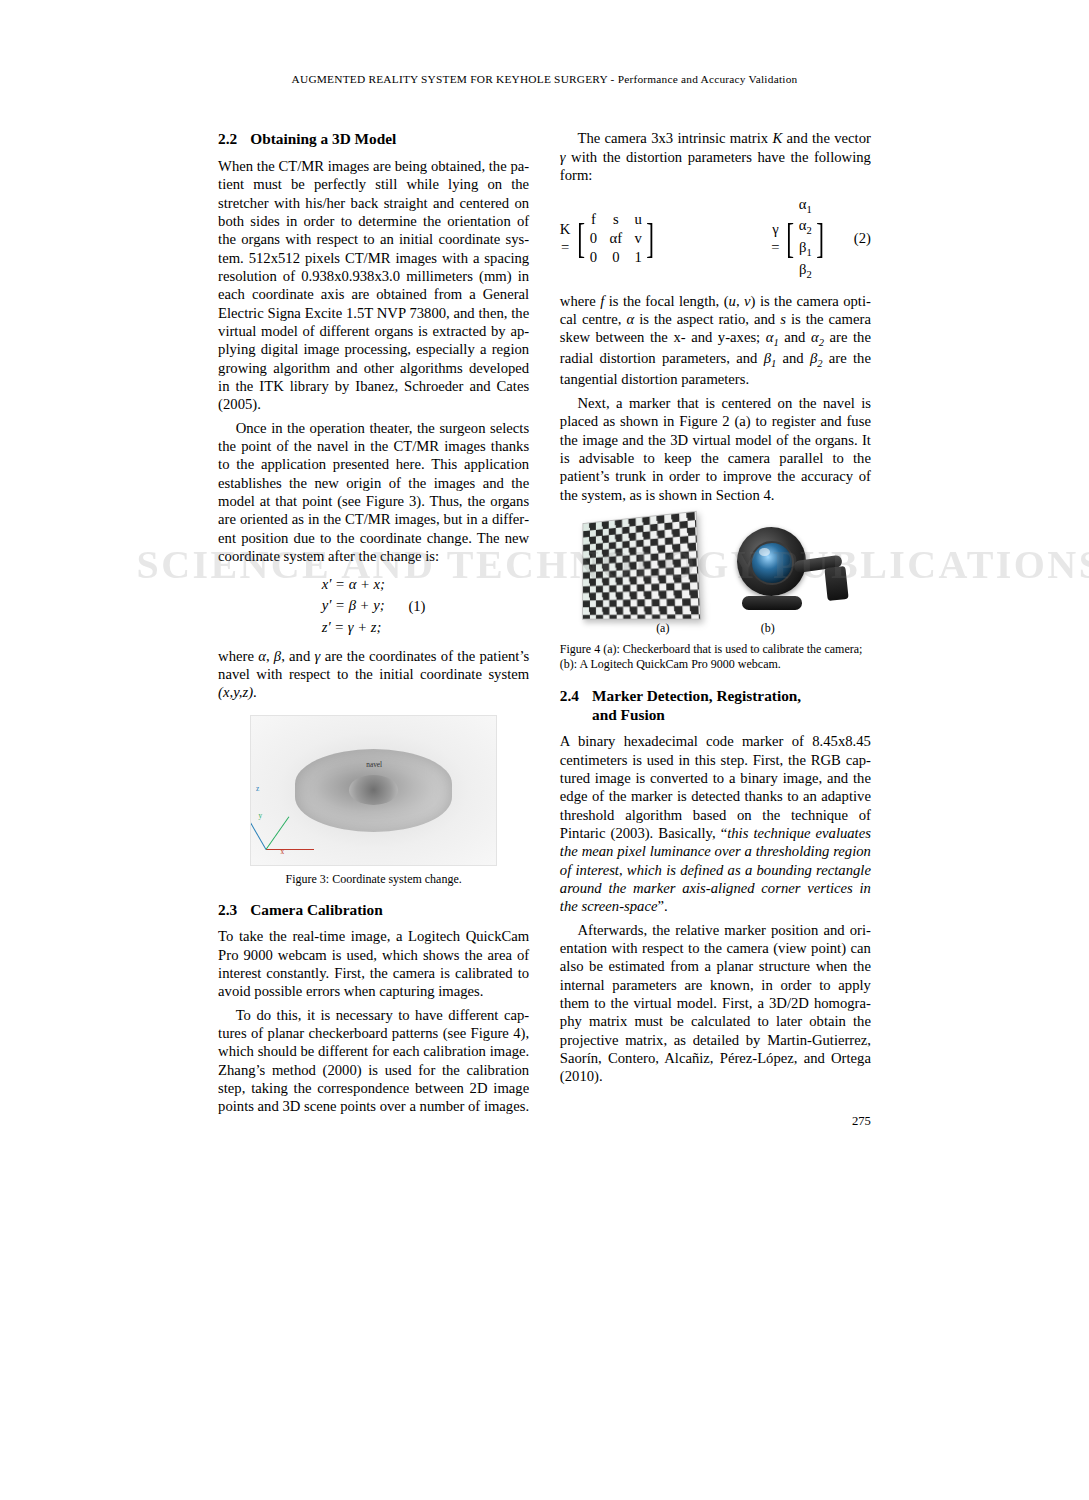AUGMENTED REALITY SYSTEM FOR KEYHOLE SURGERY - Performance and Accuracy Validation
SCIENCE AND TECHNOLOGY PUBLICATIONS
2.2 Obtaining a 3D Model
When the CT/MR images are being obtained, the patient must be perfectly still while lying on the stretcher with his/her back straight and centered on both sides in order to determine the orientation of the organs with respect to an initial coordinate system. 512x512 pixels CT/MR images with a spacing resolution of 0.938x0.938x3.0 millimeters (mm) in each coordinate axis are obtained from a General Electric Signa Excite 1.5T NVP 73800, and then, the virtual model of different organs is extracted by applying digital image processing, especially a region growing algorithm and other algorithms developed in the ITK library by Ibanez, Schroeder and Cates (2005).
Once in the operation theater, the surgeon selects the point of the navel in the CT/MR images thanks to the application presented here. This application establishes the new origin of the images and the model at that point (see Figure 3). Thus, the organs are oriented as in the CT/MR images, but in a different position due to the coordinate change. The new coordinate system after the change is:
x′ = α + x;
y′ = β + y;
z′ = γ + z;
(1)
where α, β, and γ are the coordinates of the patient’s navel with respect to the initial coordinate system (x,y,z).
navel
x
y
z
Figure 3: Coordinate system change.
2.3 Camera Calibration
To take the real-time image, a Logitech QuickCam Pro 9000 webcam is used, which shows the area of interest constantly. First, the camera is calibrated to avoid possible errors when capturing images.
To do this, it is necessary to have different captures of planar checkerboard patterns (see Figure 4), which should be different for each calibration image. Zhang’s method (2000) is used for the calibration step, taking the correspondence between 2D image points and 3D scene points over a number of images.
The camera 3x3 intrinsic matrix K and the vector γ with the distortion parameters have the following form:
K = [ fsu 0 αf v 001 ] γ = [ α1 α2 β1 β2 ] (2)
where f is the focal length, (u, v) is the camera optical centre, α is the aspect ratio, and s is the camera skew between the x- and y-axes; α1 and α2 are the radial distortion parameters, and β1 and β2 are the tangential distortion parameters.
Next, a marker that is centered on the navel is placed as shown in Figure 2 (a) to register and fuse the image and the 3D virtual model of the organs. It is advisable to keep the camera parallel to the patient’s trunk in order to improve the accuracy of the system, as is shown in Section 4.
(a)(b)
Figure 4 (a): Checkerboard that is used to calibrate the camera; (b): A Logitech QuickCam Pro 9000 webcam.
2.4 Marker Detection, Registration,
and Fusion
A binary hexadecimal code marker of 8.45x8.45 centimeters is used in this step. First, the RGB captured image is converted to a binary image, and the edge of the marker is detected thanks to an adaptive threshold algorithm based on the technique of Pintaric (2003). Basically, “this technique evaluates the mean pixel luminance over a thresholding region of interest, which is defined as a bounding rectangle around the marker axis-aligned corner vertices in the screen-space”.
Afterwards, the relative marker position and orientation with respect to the camera (view point) can also be estimated from a planar structure when the internal parameters are known, in order to apply them to the virtual model. First, a 3D/2D homography matrix must be calculated to later obtain the projective matrix, as detailed by Martin-Gutierrez, Saorín, Contero, Alcañiz, Pérez-López, and Ortega (2010).
275